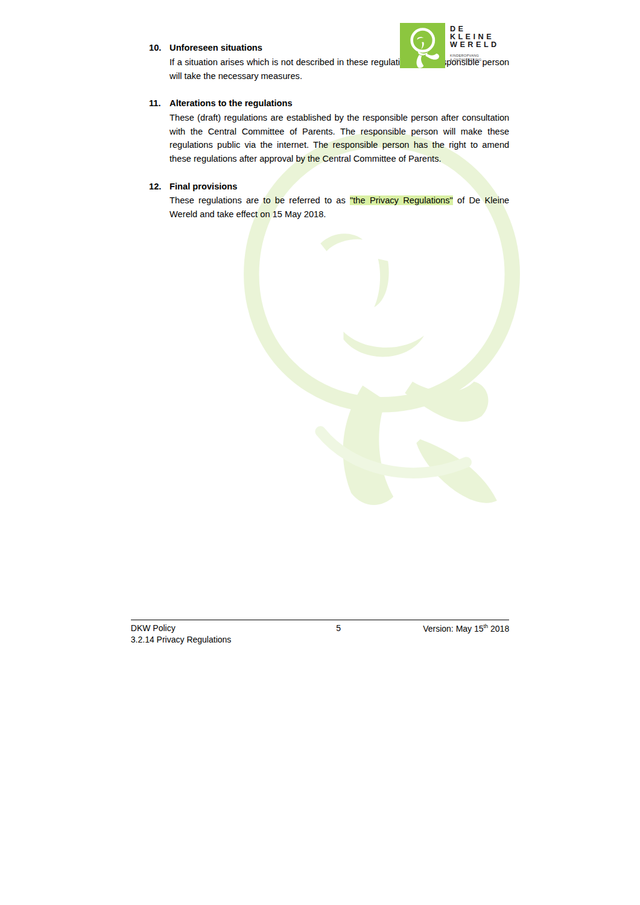D E K L E I N E W E R E L D
KINDEROPVANG
& ONTWIKKELING
Unforeseen situations
If a situation arises which is not described in these regulations, the responsible person will take the necessary measures.
Alterations to the regulations
These (draft) regulations are established by the responsible person after consultation with the Central Committee of Parents. The responsible person will make these regulations public via the internet. The responsible person has the right to amend these regulations after approval by the Central Committee of Parents.
Final provisions
These regulations are to be referred to as "the Privacy Regulations" of De Kleine Wereld and take effect on 15 May 2018.
DKW Policy
3.2.14 Privacy Regulations
5
Version: May 15th 2018